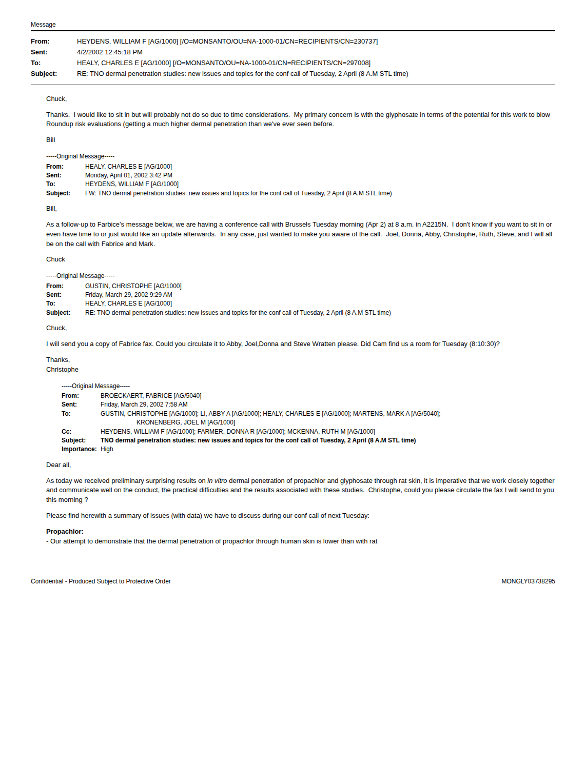Message
| From: | HEYDENS, WILLIAM F [AG/1000] [/O=MONSANTO/OU=NA-1000-01/CN=RECIPIENTS/CN=230737] |
| Sent: | 4/2/2002 12:45:18 PM |
| To: | HEALY, CHARLES E [AG/1000] [/O=MONSANTO/OU=NA-1000-01/CN=RECIPIENTS/CN=297008] |
| Subject: | RE: TNO dermal penetration studies: new issues and topics for the conf call of Tuesday, 2 April (8 A.M STL time) |
Chuck,
Thanks. I would like to sit in but will probably not do so due to time considerations. My primary concern is with the glyphosate in terms of the potential for this work to blow Roundup risk evaluations (getting a much higher dermal penetration than we've ever seen before.
Bill
-----Original Message-----
| From: | HEALY, CHARLES E [AG/1000] |
| Sent: | Monday, April 01, 2002 3:42 PM |
| To: | HEYDENS, WILLIAM F [AG/1000] |
| Subject: | FW: TNO dermal penetration studies: new issues and topics for the conf call of Tuesday, 2 April (8 A.M STL time) |
Bill,
As a follow-up to Farbice's message below, we are having a conference call with Brussels Tuesday morning (Apr 2) at 8 a.m. in A2215N. I don't know if you want to sit in or even have time to or just would like an update afterwards. In any case, just wanted to make you aware of the call. Joel, Donna, Abby, Christophe, Ruth, Steve, and I will all be on the call with Fabrice and Mark.
Chuck
-----Original Message-----
| From: | GUSTIN, CHRISTOPHE [AG/1000] |
| Sent: | Friday, March 29, 2002 9:29 AM |
| To: | HEALY, CHARLES E [AG/1000] |
| Subject: | RE: TNO dermal penetration studies: new issues and topics for the conf call of Tuesday, 2 April (8 A.M STL time) |
Chuck,
I will send you a copy of Fabrice fax. Could you circulate it to Abby, Joel,Donna and Steve Wratten please. Did Cam find us a room for Tuesday (8:10:30)?
Thanks,
Christophe
-----Original Message-----
| From: | BROECKAERT, FABRICE [AG/5040] |
| Sent: | Friday, March 29, 2002 7:58 AM |
| To: | GUSTIN, CHRISTOPHE [AG/1000]; LI, ABBY A [AG/1000]; HEALY, CHARLES E [AG/1000]; MARTENS, MARK A [AG/5040]; KRONENBERG, JOEL M [AG/1000] |
| Cc: | HEYDENS, WILLIAM F [AG/1000]; FARMER, DONNA R [AG/1000]; MCKENNA, RUTH M [AG/1000] |
| Subject: | TNO dermal penetration studies: new issues and topics for the conf call of Tuesday, 2 April (8 A.M STL time) |
| Importance: | High |
Dear all,
As today we received preliminary surprising results on in vitro dermal penetration of propachlor and glyphosate through rat skin, it is imperative that we work closely together and communicate well on the conduct, the practical difficulties and the results associated with these studies. Christophe, could you please circulate the fax I will send to you this morning ?
Please find herewith a summary of issues (with data) we have to discuss during our conf call of next Tuesday:
Propachlor:
- Our attempt to demonstrate that the dermal penetration of propachlor through human skin is lower than with rat
Confidential - Produced Subject to Protective Order
MONGLY03738295